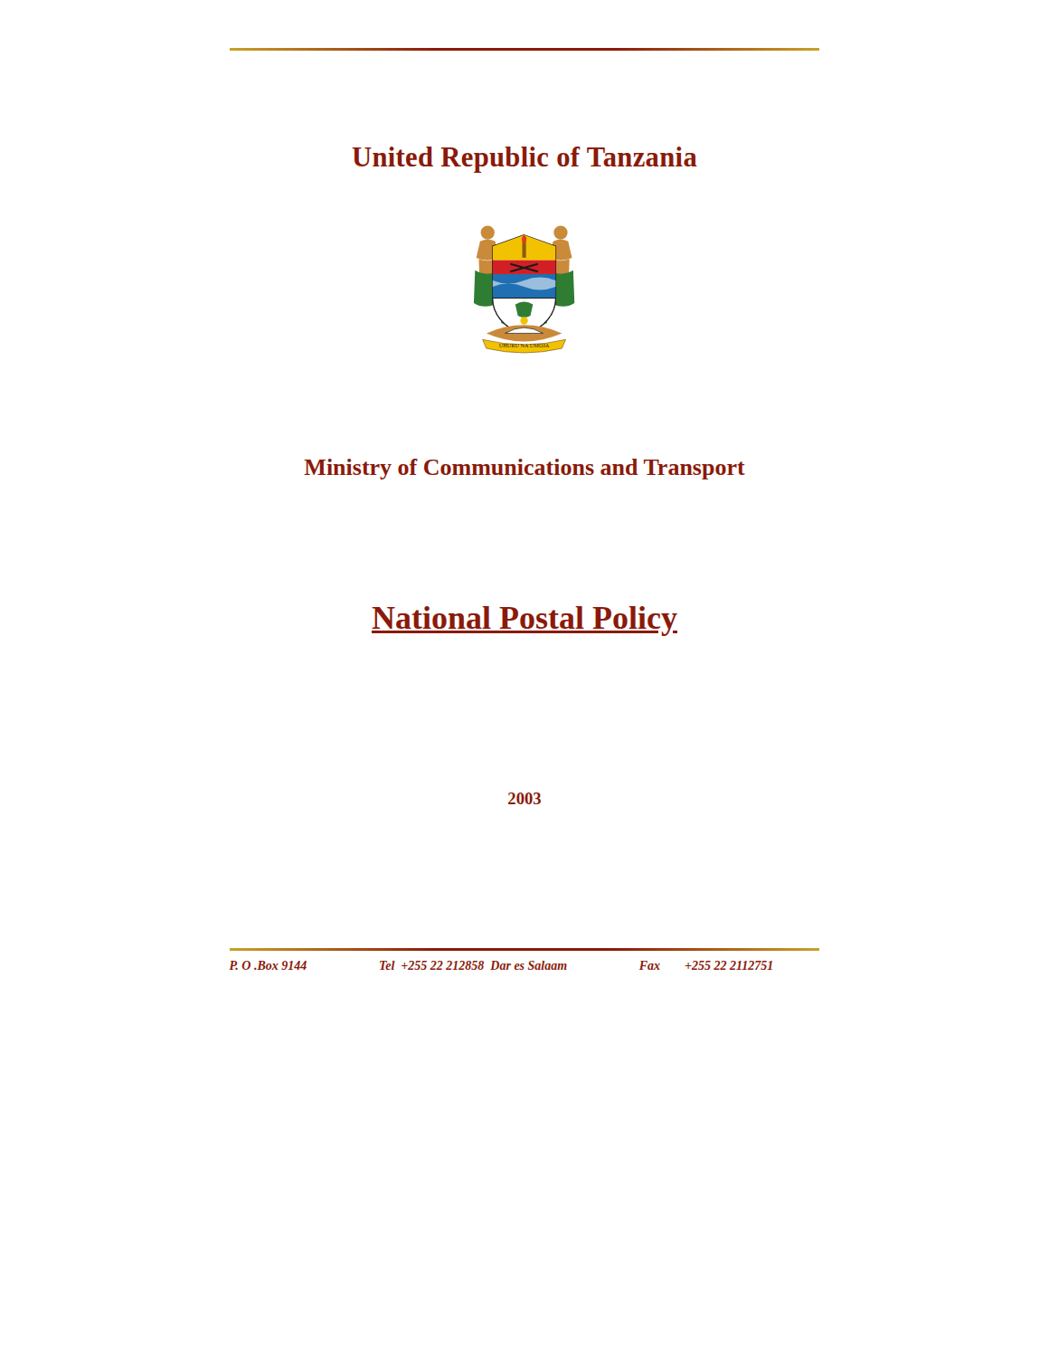United Republic of Tanzania
UHURU NA UMOJA
Ministry of Communications and Transport
National Postal Policy
2003
P. O .Box 9144 Tel +255 22 212858 Dar es Salaam Fax +255 22 2112751